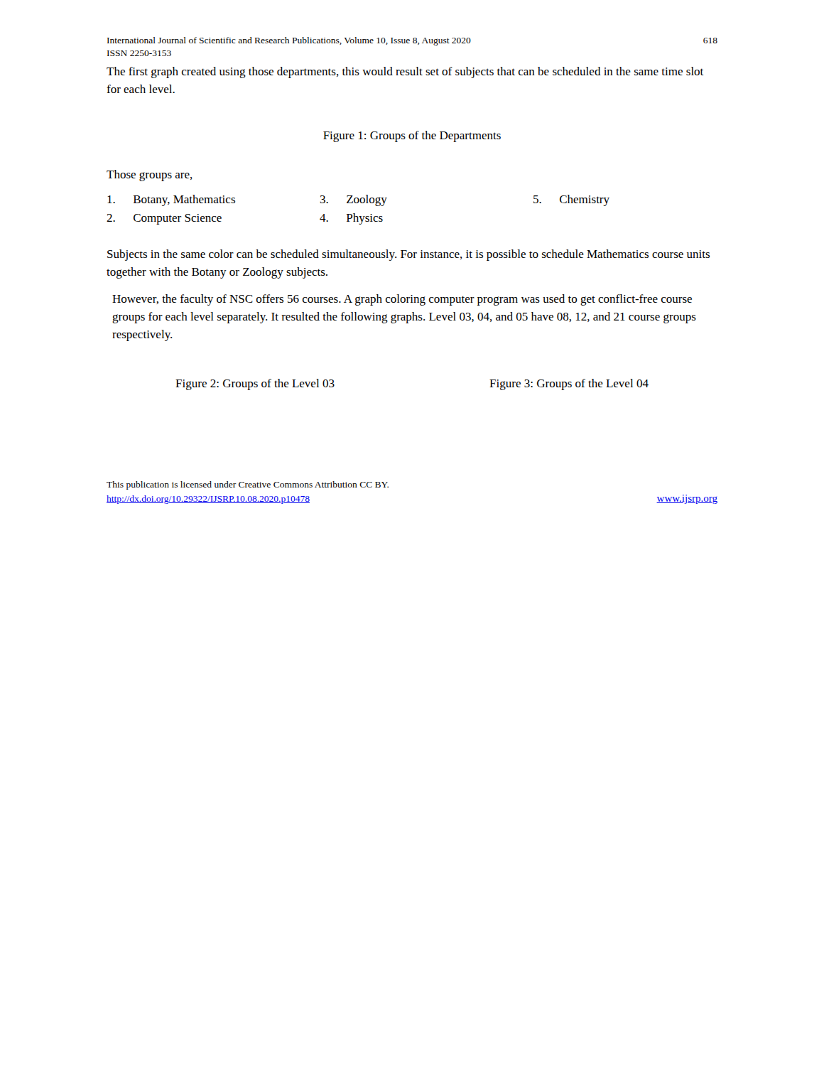International Journal of Scientific and Research Publications, Volume 10, Issue 8, August 2020 618
ISSN 2250-3153
The first graph created using those departments, this would result set of subjects that can be scheduled in the same time slot for each level.
Figure 1: Groups of the Departments
Those groups are,
1. Botany, Mathematics
2. Computer Science
3. Zoology
4. Physics
5. Chemistry
Subjects in the same color can be scheduled simultaneously. For instance, it is possible to schedule Mathematics course units together with the Botany or Zoology subjects.
However, the faculty of NSC offers 56 courses. A graph coloring computer program was used to get conflict-free course groups for each level separately. It resulted the following graphs. Level 03, 04, and 05 have 08, 12, and 21 course groups respectively.
Figure 2: Groups of the Level 03
Figure 3: Groups of the Level 04
This publication is licensed under Creative Commons Attribution CC BY.
http://dx.doi.org/10.29322/IJSRP.10.08.2020.p10478 www.ijsrp.org